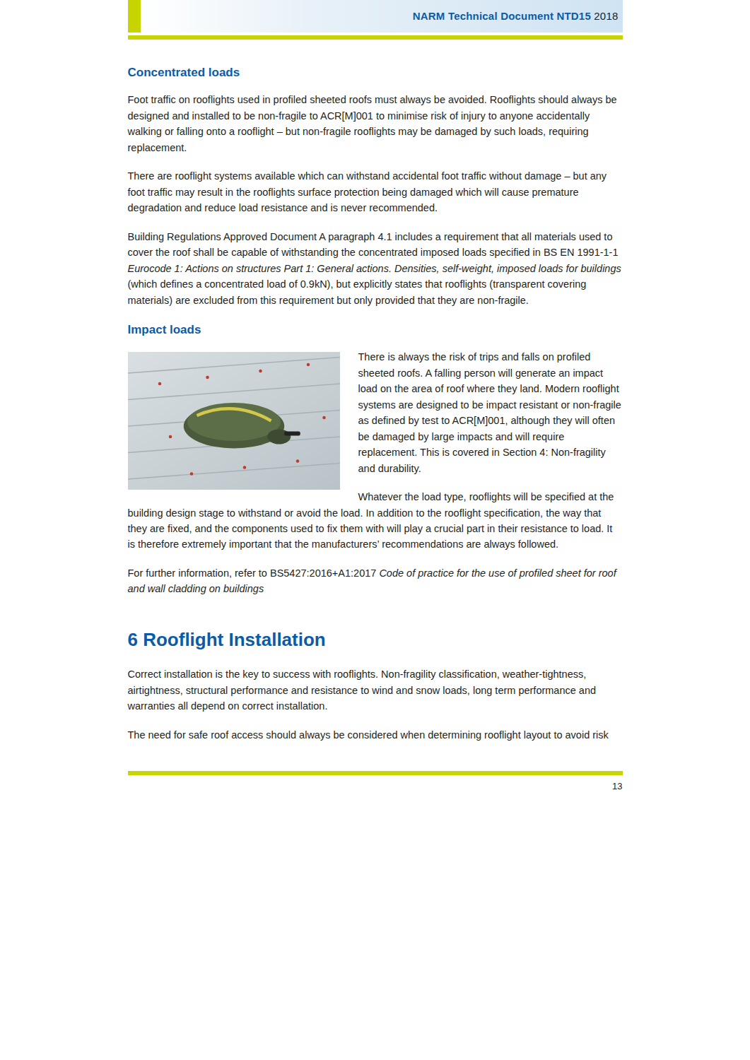NARM Technical Document NTD15 2018
Concentrated loads
Foot traffic on rooflights used in profiled sheeted roofs must always be avoided. Rooflights should always be designed and installed to be non-fragile to ACR[M]001 to minimise risk of injury to anyone accidentally walking or falling onto a rooflight – but non-fragile rooflights may be damaged by such loads, requiring replacement.
There are rooflight systems available which can withstand accidental foot traffic without damage – but any foot traffic may result in the rooflights surface protection being damaged which will cause premature degradation and reduce load resistance and is never recommended.
Building Regulations Approved Document A paragraph 4.1 includes a requirement that all materials used to cover the roof shall be capable of withstanding the concentrated imposed loads specified in BS EN 1991-1-1 Eurocode 1: Actions on structures Part 1: General actions. Densities, self-weight, imposed loads for buildings (which defines a concentrated load of 0.9kN), but explicitly states that rooflights (transparent covering materials) are excluded from this requirement but only provided that they are non-fragile.
Impact loads
There is always the risk of trips and falls on profiled sheeted roofs. A falling person will generate an impact load on the area of roof where they land. Modern rooflight systems are designed to be impact resistant or non-fragile as defined by test to ACR[M]001, although they will often be damaged by large impacts and will require replacement. This is covered in Section 4: Non-fragility and durability.
Whatever the load type, rooflights will be specified at the building design stage to withstand or avoid the load. In addition to the rooflight specification, the way that they are fixed, and the components used to fix them with will play a crucial part in their resistance to load. It is therefore extremely important that the manufacturers’ recommendations are always followed.
For further information, refer to BS5427:2016+A1:2017 Code of practice for the use of profiled sheet for roof and wall cladding on buildings
6 Rooflight Installation
Correct installation is the key to success with rooflights. Non-fragility classification, weather-tightness, airtightness, structural performance and resistance to wind and snow loads, long term performance and warranties all depend on correct installation.
The need for safe roof access should always be considered when determining rooflight layout to avoid risk
13